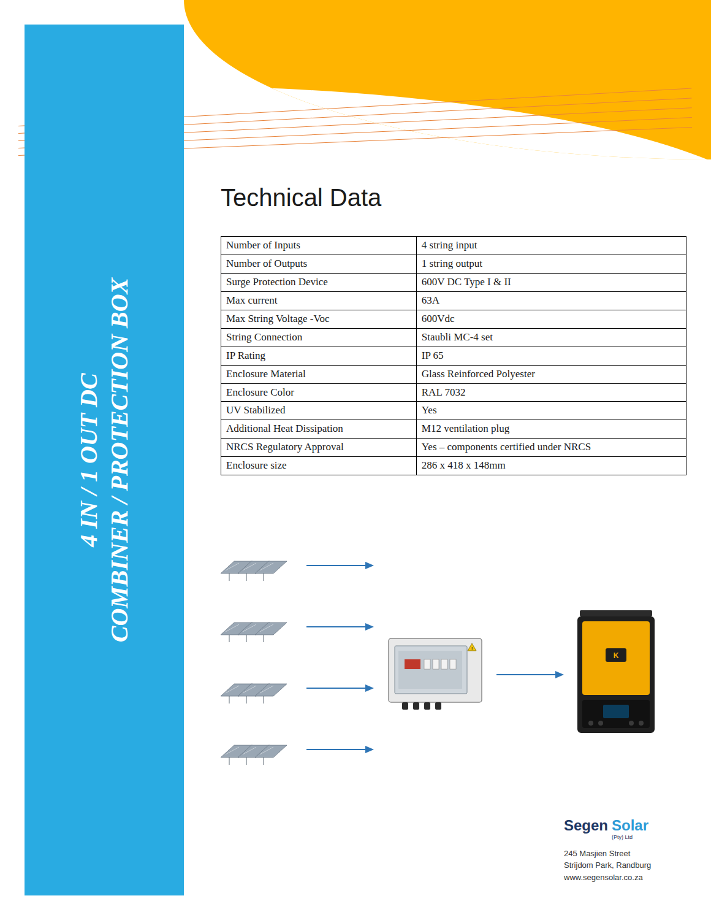4 IN / 1 OUT DC
COMBINER / PROTECTION BOX
Technical Data
| Number of Inputs | 4 string input |
| Number of Outputs | 1 string output |
| Surge Protection Device | 600V DC Type I & II |
| Max current | 63A |
| Max String Voltage -Voc | 600Vdc |
| String Connection | Staubli MC-4 set |
| IP Rating | IP 65 |
| Enclosure Material | Glass Reinforced Polyester |
| Enclosure Color | RAL 7032 |
| UV Stabilized | Yes |
| Additional Heat Dissipation | M12 ventilation plug |
| NRCS Regulatory Approval | Yes – components certified under NRCS |
| Enclosure size | 286 x 418 x 148mm |
!
K
Segen Solar (Pty) Ltd
245 Masjien Street
Strijdom Park, Randburg
www.segensolar.co.za